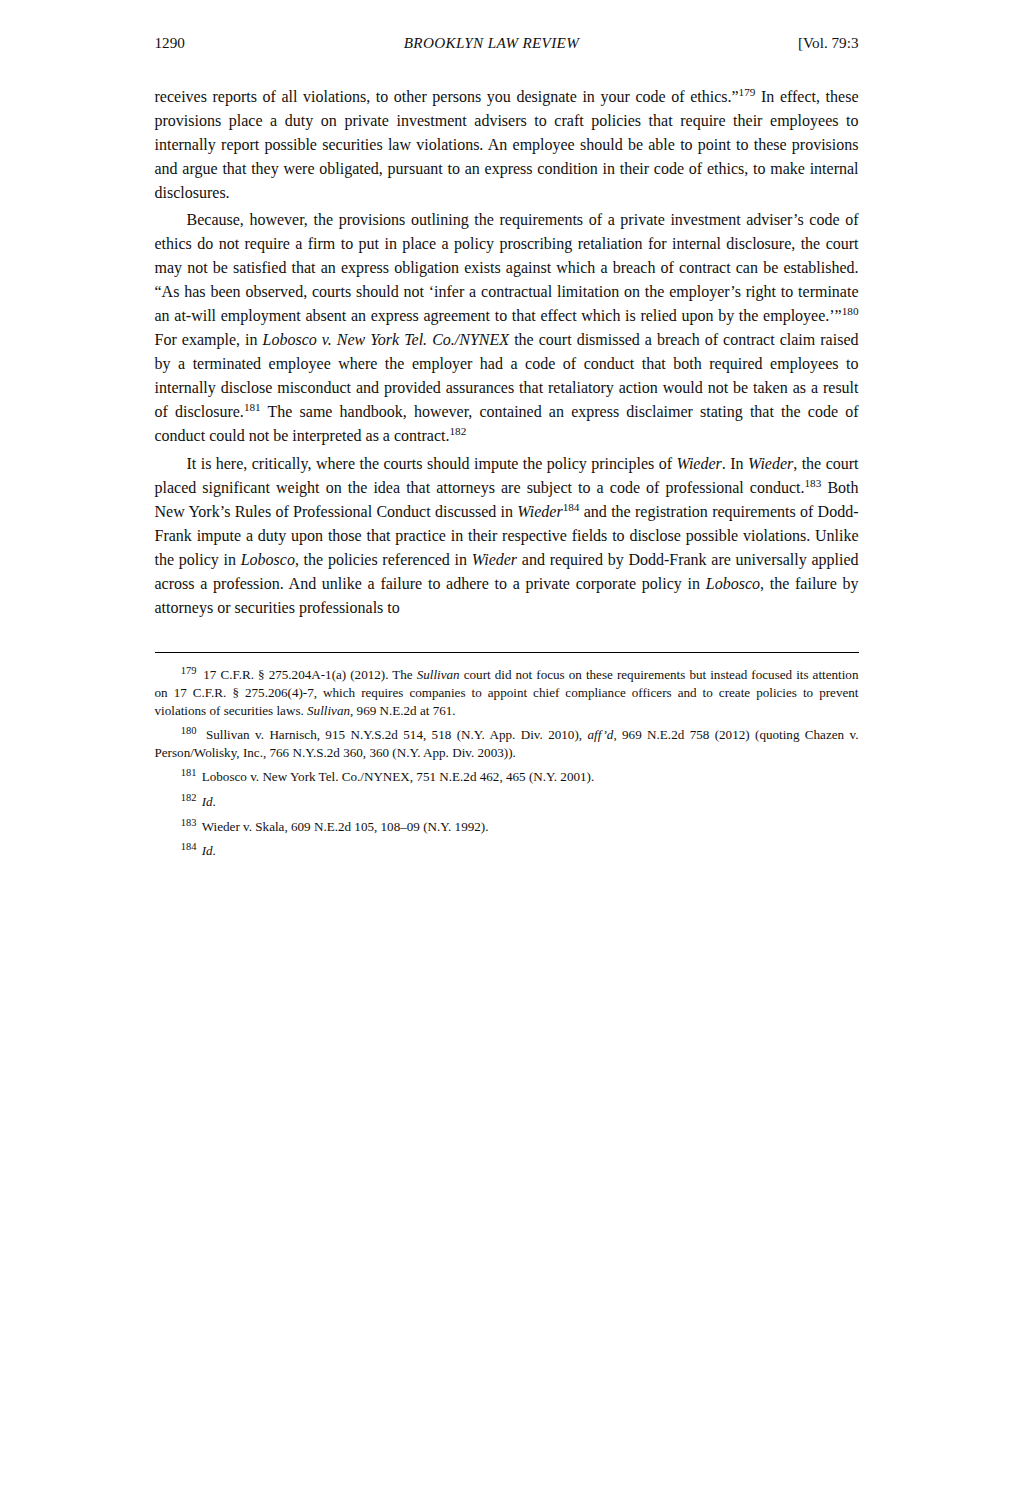1290 BROOKLYN LAW REVIEW [Vol. 79:3
receives reports of all violations, to other persons you designate in your code of ethics.”179 In effect, these provisions place a duty on private investment advisers to craft policies that require their employees to internally report possible securities law violations. An employee should be able to point to these provisions and argue that they were obligated, pursuant to an express condition in their code of ethics, to make internal disclosures.
Because, however, the provisions outlining the requirements of a private investment adviser’s code of ethics do not require a firm to put in place a policy proscribing retaliation for internal disclosure, the court may not be satisfied that an express obligation exists against which a breach of contract can be established. “As has been observed, courts should not ‘infer a contractual limitation on the employer’s right to terminate an at-will employment absent an express agreement to that effect which is relied upon by the employee.’”180 For example, in Lobosco v. New York Tel. Co./NYNEX the court dismissed a breach of contract claim raised by a terminated employee where the employer had a code of conduct that both required employees to internally disclose misconduct and provided assurances that retaliatory action would not be taken as a result of disclosure.181 The same handbook, however, contained an express disclaimer stating that the code of conduct could not be interpreted as a contract.182
It is here, critically, where the courts should impute the policy principles of Wieder. In Wieder, the court placed significant weight on the idea that attorneys are subject to a code of professional conduct.183 Both New York’s Rules of Professional Conduct discussed in Wieder184 and the registration requirements of Dodd-Frank impute a duty upon those that practice in their respective fields to disclose possible violations. Unlike the policy in Lobosco, the policies referenced in Wieder and required by Dodd-Frank are universally applied across a profession. And unlike a failure to adhere to a private corporate policy in Lobosco, the failure by attorneys or securities professionals to
17 C.F.R. § 275.204A-1(a) (2012). The Sullivan court did not focus on these requirements but instead focused its attention on 17 C.F.R. § 275.206(4)-7, which requires companies to appoint chief compliance officers and to create policies to prevent violations of securities laws. Sullivan, 969 N.E.2d at 761.
Sullivan v. Harnisch, 915 N.Y.S.2d 514, 518 (N.Y. App. Div. 2010), aff’d, 969 N.E.2d 758 (2012) (quoting Chazen v. Person/Wolisky, Inc., 766 N.Y.S.2d 360, 360 (N.Y. App. Div. 2003)).
Lobosco v. New York Tel. Co./NYNEX, 751 N.E.2d 462, 465 (N.Y. 2001).
Id.
Wieder v. Skala, 609 N.E.2d 105, 108–09 (N.Y. 1992).
Id.